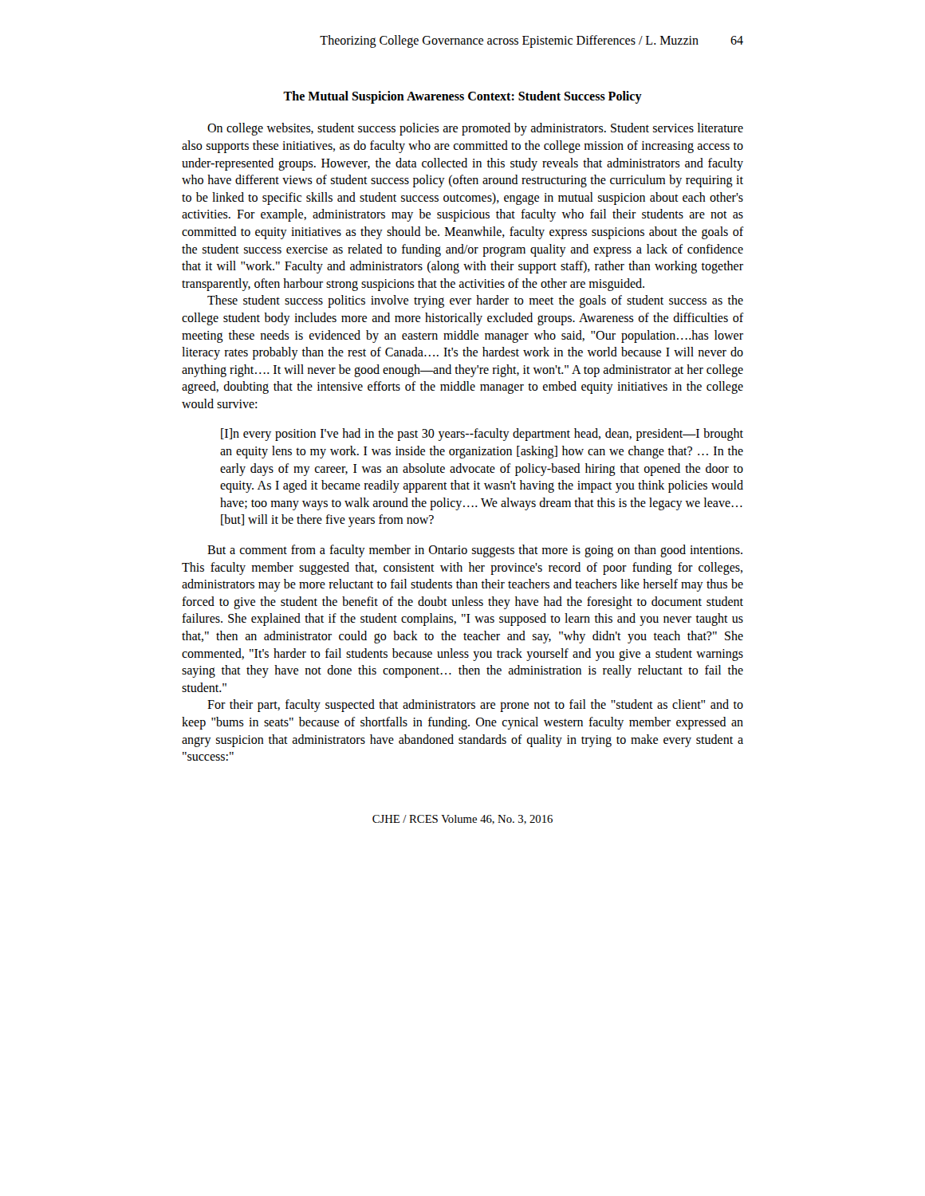Theorizing College Governance across Epistemic Differences / L. Muzzin64
The Mutual Suspicion Awareness Context: Student Success Policy
On college websites, student success policies are promoted by administrators. Student services literature also supports these initiatives, as do faculty who are committed to the college mission of increasing access to under-represented groups. However, the data collected in this study reveals that administrators and faculty who have different views of student success policy (often around restructuring the curriculum by requiring it to be linked to specific skills and student success outcomes), engage in mutual suspicion about each other's activities. For example, administrators may be suspicious that faculty who fail their students are not as committed to equity initiatives as they should be. Meanwhile, faculty express suspicions about the goals of the student success exercise as related to funding and/or program quality and express a lack of confidence that it will "work." Faculty and administrators (along with their support staff), rather than working together transparently, often harbour strong suspicions that the activities of the other are misguided.
These student success politics involve trying ever harder to meet the goals of student success as the college student body includes more and more historically excluded groups. Awareness of the difficulties of meeting these needs is evidenced by an eastern middle manager who said, "Our population….has lower literacy rates probably than the rest of Canada…. It's the hardest work in the world because I will never do anything right…. It will never be good enough—and they're right, it won't." A top administrator at her college agreed, doubting that the intensive efforts of the middle manager to embed equity initiatives in the college would survive:
[I]n every position I've had in the past 30 years--faculty department head, dean, president—I brought an equity lens to my work. I was inside the organization [asking] how can we change that? … In the early days of my career, I was an absolute advocate of policy-based hiring that opened the door to equity. As I aged it became readily apparent that it wasn't having the impact you think policies would have; too many ways to walk around the policy…. We always dream that this is the legacy we leave…[but] will it be there five years from now?
But a comment from a faculty member in Ontario suggests that more is going on than good intentions. This faculty member suggested that, consistent with her province's record of poor funding for colleges, administrators may be more reluctant to fail students than their teachers and teachers like herself may thus be forced to give the student the benefit of the doubt unless they have had the foresight to document student failures. She explained that if the student complains, "I was supposed to learn this and you never taught us that," then an administrator could go back to the teacher and say, "why didn't you teach that?" She commented, "It's harder to fail students because unless you track yourself and you give a student warnings saying that they have not done this component… then the administration is really reluctant to fail the student."
For their part, faculty suspected that administrators are prone not to fail the "student as client" and to keep "bums in seats" because of shortfalls in funding. One cynical western faculty member expressed an angry suspicion that administrators have abandoned standards of quality in trying to make every student a "success:"
CJHE / RCES Volume 46, No. 3, 2016